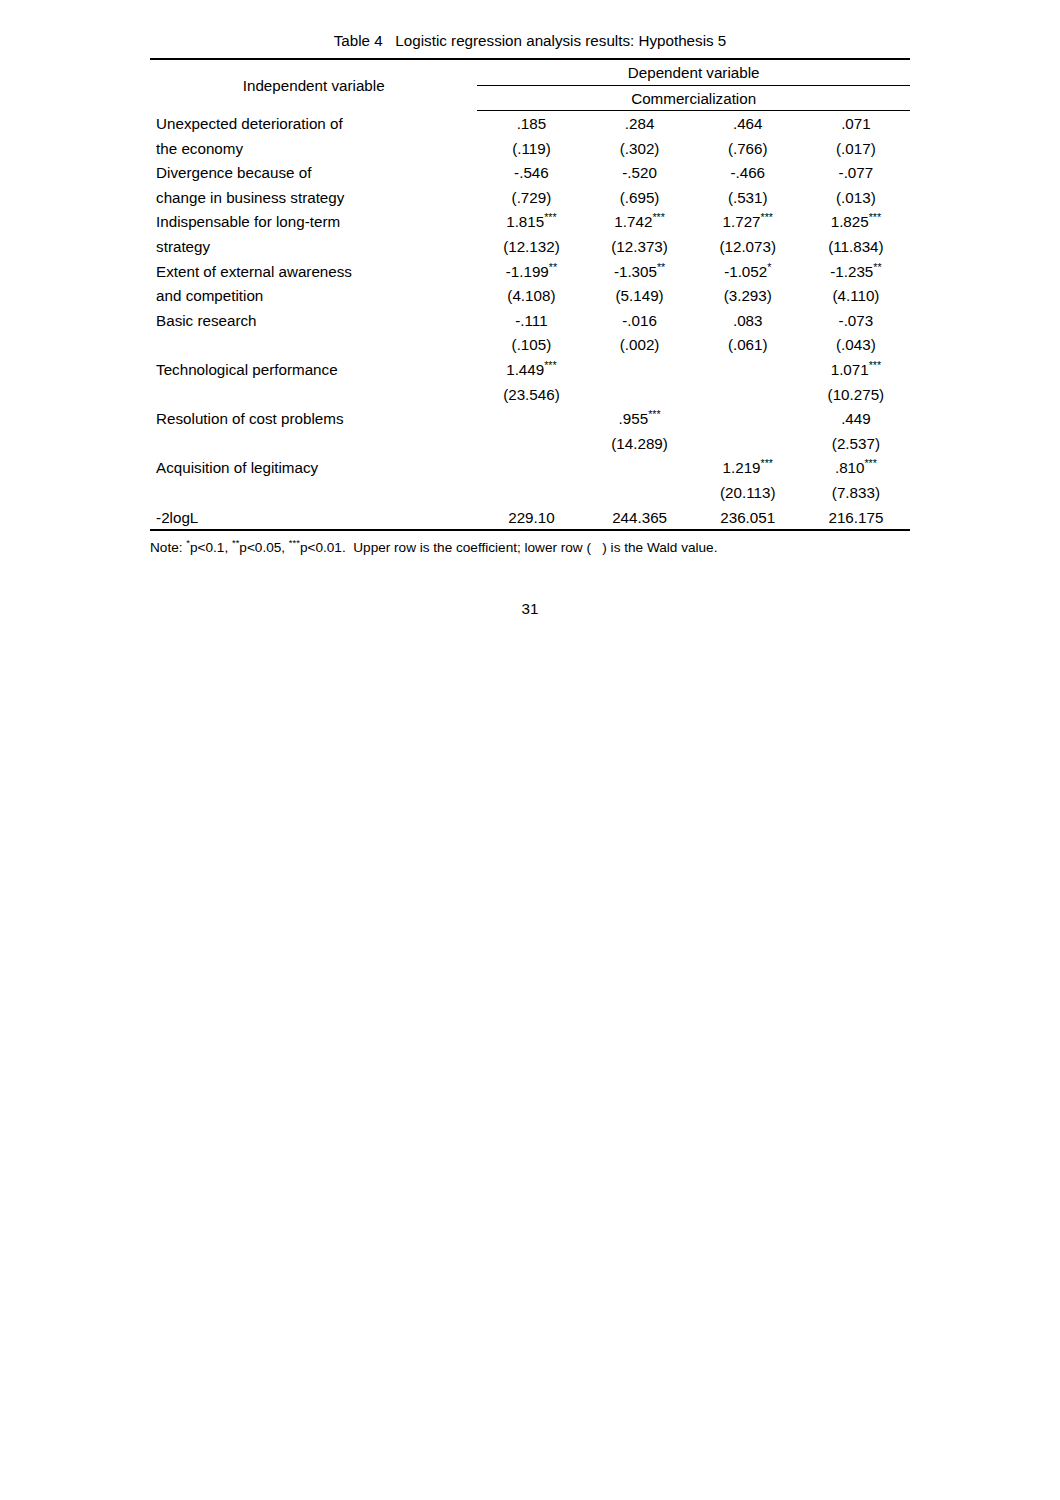Table 4 Logistic regression analysis results: Hypothesis 5
| Independent variable | Dependent variable |
| --- | --- |
| Commercialization |
| Unexpected deterioration of | .185 | .284 | .464 | .071 |
| the economy | (.119) | (.302) | (.766) | (.017) |
| Divergence because of | -.546 | -.520 | -.466 | -.077 |
| change in business strategy | (.729) | (.695) | (.531) | (.013) |
| Indispensable for long-term | 1.815 *** | 1.742 *** | 1.727 *** | 1.825 *** |
| strategy | (12.132) | (12.373) | (12.073) | (11.834) |
| Extent of external awareness | -1.199 ** | -1.305 ** | -1.052 * | -1.235 ** |
| and competition | (4.108) | (5.149) | (3.293) | (4.110) |
| Basic research | -.111 | -.016 | .083 | -.073 |
| | (.105) | (.002) | (.061) | (.043) |
| Technological performance | 1.449 *** | | | 1.071 *** |
| | (23.546) | | | (10.275) |
| Resolution of cost problems | | .955 *** | | .449 |
| | | (14.289) | | (2.537) |
| Acquisition of legitimacy | | | 1.219 *** | .810 *** |
| | | | (20.113) | (7.833) |
| -2logL | 229.10 | 244.365 | 236.051 | 216.175 |
Note: *p<0.1, **p<0.05, ***p<0.01. Upper row is the coefficient; lower row ( ) is the Wald value.
31